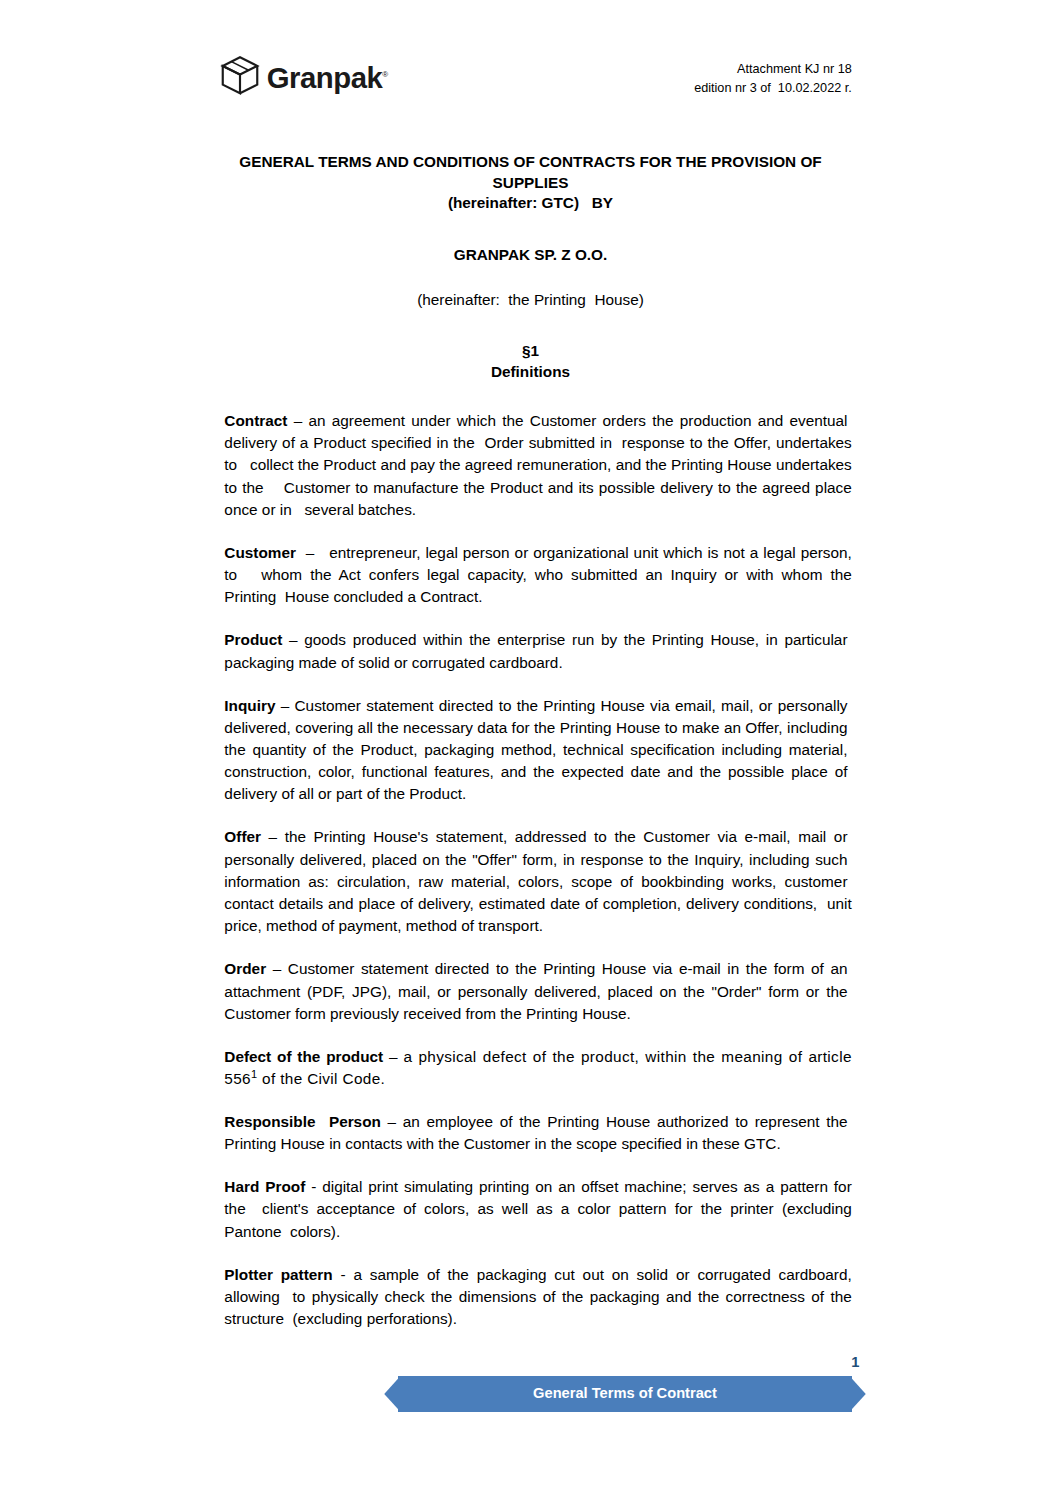Granpak®
Attachment KJ nr 18
edition nr 3 of 10.02.2022 r.
GENERAL TERMS AND CONDITIONS OF CONTRACTS FOR THE PROVISION OF SUPPLIES
(hereinafter: GTC) BY
GRANPAK SP. Z O.O.
(hereinafter: the Printing House)
§1
Definitions
Contract – an agreement under which the Customer orders the production and eventual delivery of a Product specified in the Order submitted in response to the Offer, undertakes to collect the Product and pay the agreed remuneration, and the Printing House undertakes to the Customer to manufacture the Product and its possible delivery to the agreed place once or in several batches.
Customer – entrepreneur, legal person or organizational unit which is not a legal person, to whom the Act confers legal capacity, who submitted an Inquiry or with whom the Printing House concluded a Contract.
Product – goods produced within the enterprise run by the Printing House, in particular packaging made of solid or corrugated cardboard.
Inquiry – Customer statement directed to the Printing House via email, mail, or personally delivered, covering all the necessary data for the Printing House to make an Offer, including the quantity of the Product, packaging method, technical specification including material, construction, color, functional features, and the expected date and the possible place of delivery of all or part of the Product.
Offer – the Printing House's statement, addressed to the Customer via e-mail, mail or personally delivered, placed on the "Offer" form, in response to the Inquiry, including such information as: circulation, raw material, colors, scope of bookbinding works, customer contact details and place of delivery, estimated date of completion, delivery conditions, unit price, method of payment, method of transport.
Order – Customer statement directed to the Printing House via e-mail in the form of an attachment (PDF, JPG), mail, or personally delivered, placed on the "Order" form or the Customer form previously received from the Printing House.
Defect of the product – a physical defect of the product, within the meaning of article 5561 of the Civil Code.
Responsible Person – an employee of the Printing House authorized to represent the Printing House in contacts with the Customer in the scope specified in these GTC.
Hard Proof - digital print simulating printing on an offset machine; serves as a pattern for the client's acceptance of colors, as well as a color pattern for the printer (excluding Pantone colors).
Plotter pattern - a sample of the packaging cut out on solid or corrugated cardboard, allowing to physically check the dimensions of the packaging and the correctness of the structure (excluding perforations).
1
General Terms of Contract